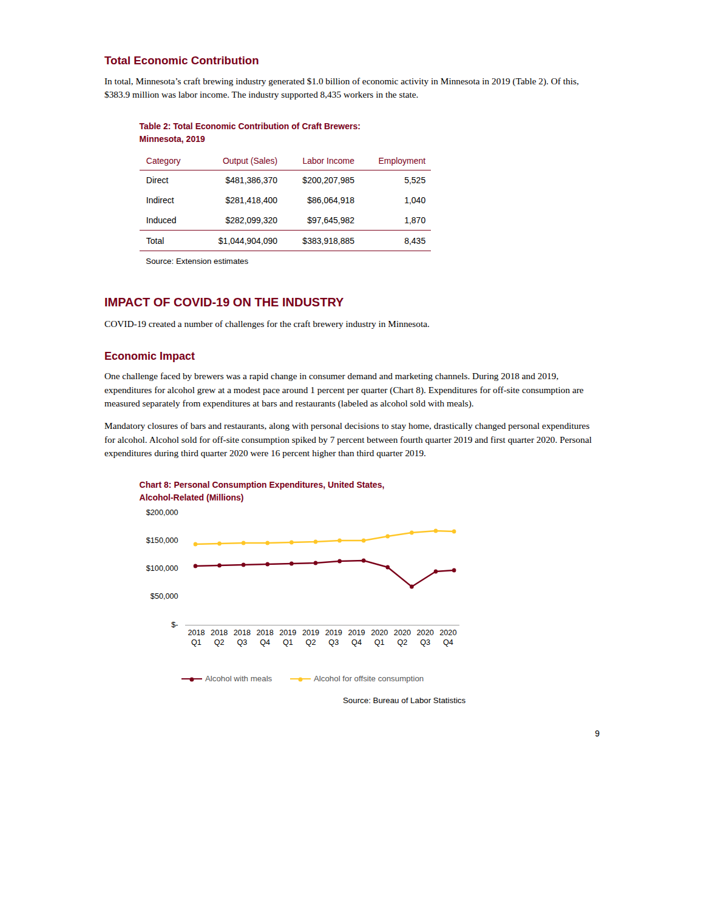Total Economic Contribution
In total, Minnesota’s craft brewing industry generated $1.0 billion of economic activity in Minnesota in 2019 (Table 2). Of this, $383.9 million was labor income. The industry supported 8,435 workers in the state.
Table 2: Total Economic Contribution of Craft Brewers:
Minnesota, 2019
| Category | Output (Sales) | Labor Income | Employment |
| --- | --- | --- | --- |
| Direct | $481,386,370 | $200,207,985 | 5,525 |
| Indirect | $281,418,400 | $86,064,918 | 1,040 |
| Induced | $282,099,320 | $97,645,982 | 1,870 |
| Total | $1,044,904,090 | $383,918,885 | 8,435 |
Source: Extension estimates
Impact of COVID-19 on the Industry
COVID-19 created a number of challenges for the craft brewery industry in Minnesota.
Economic Impact
One challenge faced by brewers was a rapid change in consumer demand and marketing channels. During 2018 and 2019, expenditures for alcohol grew at a modest pace around 1 percent per quarter (Chart 8). Expenditures for off-site consumption are measured separately from expenditures at bars and restaurants (labeled as alcohol sold with meals).
Mandatory closures of bars and restaurants, along with personal decisions to stay home, drastically changed personal expenditures for alcohol. Alcohol sold for off-site consumption spiked by 7 percent between fourth quarter 2019 and first quarter 2020. Personal expenditures during third quarter 2020 were 16 percent higher than third quarter 2019.
Chart 8: Personal Consumption Expenditures, United States,
Alcohol-Related (Millions)
$200,000 $150,000 $100,000 $50,000 $-
2018
Q1
2018
Q2
2018
Q3
2018
Q4
2019
Q1
2019
Q2
2019
Q3
2019
Q4
2020
Q1
2020
Q2
2020
Q3
2020
Q4
Alcohol with meals
Alcohol for offsite consumption
Source: Bureau of Labor Statistics
9